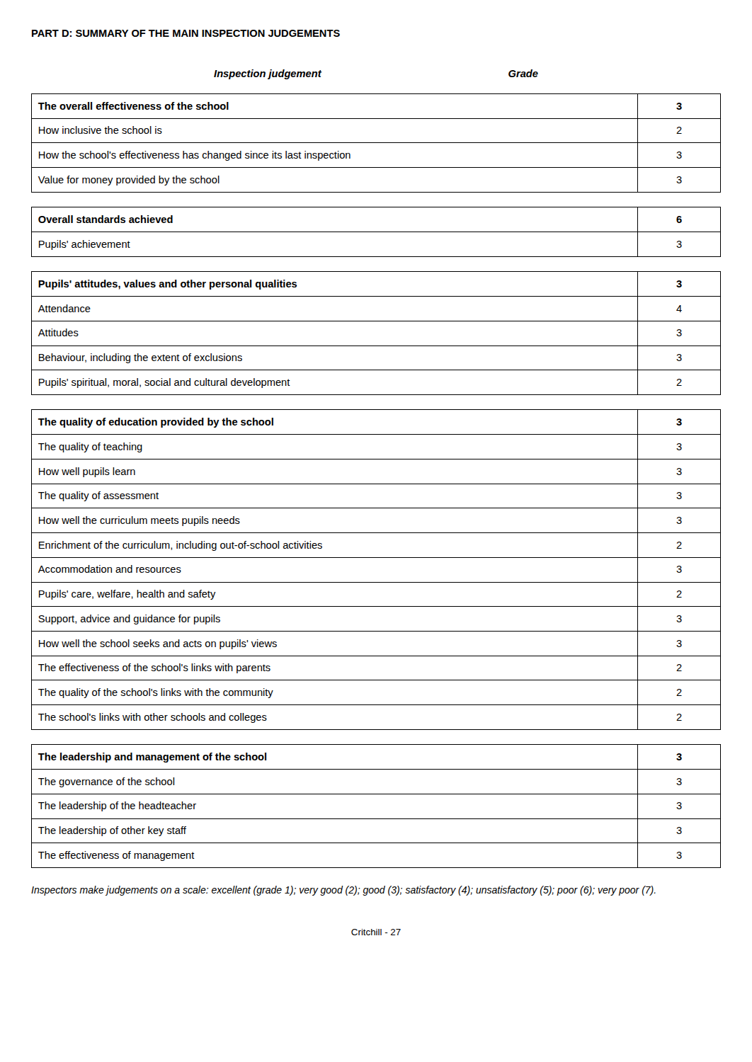PART D: SUMMARY OF THE MAIN INSPECTION JUDGEMENTS
Inspection judgement Grade
| The overall effectiveness of the school | 3 |
| How inclusive the school is | 2 |
| How the school's effectiveness has changed since its last inspection | 3 |
| Value for money provided by the school | 3 |
| Overall standards achieved | 6 |
| Pupils' achievement | 3 |
| Pupils' attitudes, values and other personal qualities | 3 |
| Attendance | 4 |
| Attitudes | 3 |
| Behaviour, including the extent of exclusions | 3 |
| Pupils' spiritual, moral, social and cultural development | 2 |
| The quality of education provided by the school | 3 |
| The quality of teaching | 3 |
| How well pupils learn | 3 |
| The quality of assessment | 3 |
| How well the curriculum meets pupils needs | 3 |
| Enrichment of the curriculum, including out-of-school activities | 2 |
| Accommodation and resources | 3 |
| Pupils' care, welfare, health and safety | 2 |
| Support, advice and guidance for pupils | 3 |
| How well the school seeks and acts on pupils' views | 3 |
| The effectiveness of the school's links with parents | 2 |
| The quality of the school's links with the community | 2 |
| The school's links with other schools and colleges | 2 |
| The leadership and management of the school | 3 |
| The governance of the school | 3 |
| The leadership of the headteacher | 3 |
| The leadership of other key staff | 3 |
| The effectiveness of management | 3 |
Inspectors make judgements on a scale: excellent (grade 1); very good (2); good (3); satisfactory (4); unsatisfactory (5); poor (6); very poor (7).
Critchill - 27